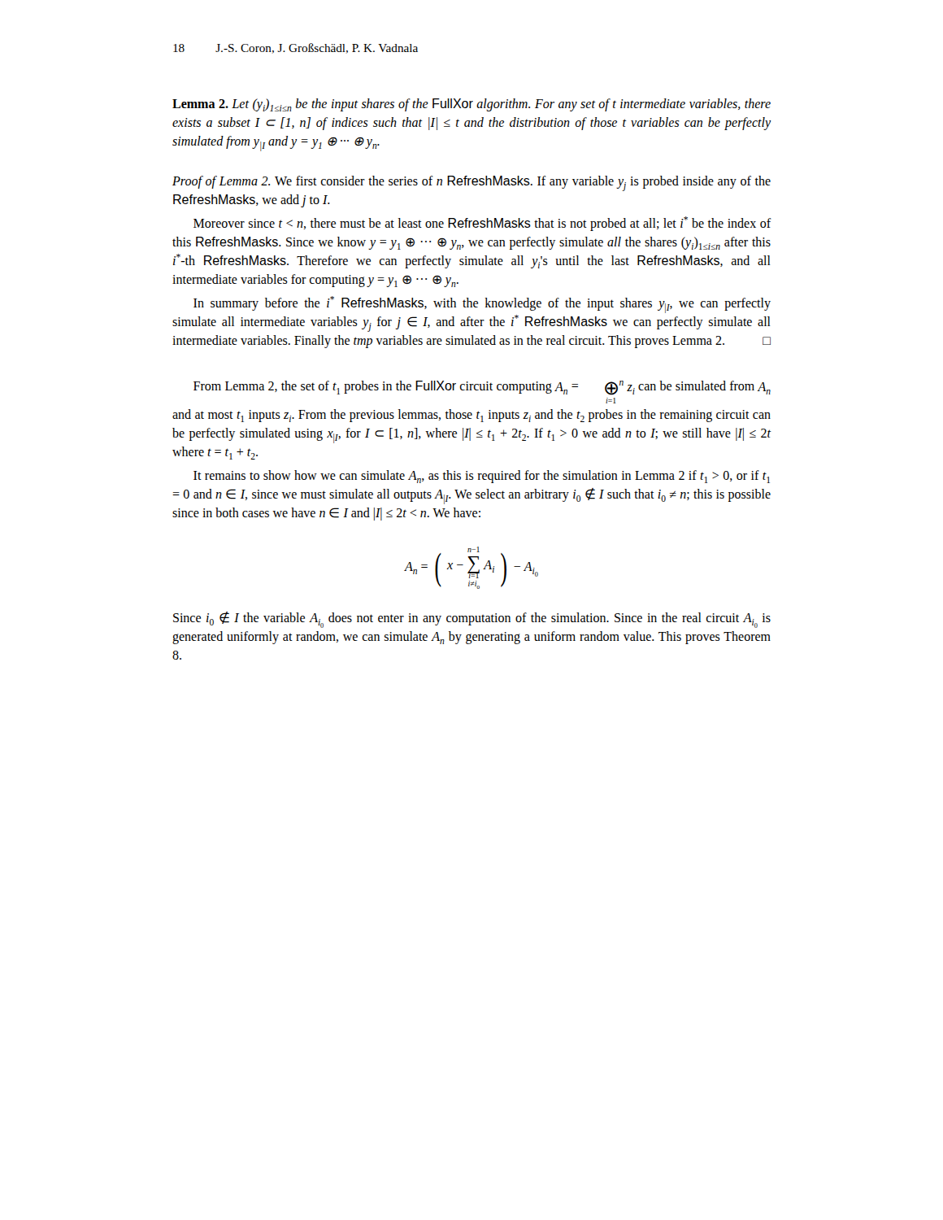18 J.-S. Coron, J. Großschädl, P. K. Vadnala
Lemma 2. Let (yi)1≤i≤n be the input shares of the FullXor algorithm. For any set of t intermediate variables, there exists a subset I ⊂ [1, n] of indices such that |I| ≤ t and the distribution of those t variables can be perfectly simulated from y|I and y = y1 ⊕ ··· ⊕ yn.
Proof of Lemma 2. We first consider the series of n RefreshMasks. If any variable yj is probed inside any of the RefreshMasks, we add j to I.
Moreover since t < n, there must be at least one RefreshMasks that is not probed at all; let i* be the index of this RefreshMasks. Since we know y = y1 ⊕ ··· ⊕ yn, we can perfectly simulate all the shares (yi)1≤i≤n after this i*-th RefreshMasks. Therefore we can perfectly simulate all yi's until the last RefreshMasks, and all intermediate variables for computing y = y1 ⊕ ··· ⊕ yn.
In summary before the i* RefreshMasks, with the knowledge of the input shares y|I, we can perfectly simulate all intermediate variables yj for j ∈ I, and after the i* RefreshMasks we can perfectly simulate all intermediate variables. Finally the tmp variables are simulated as in the real circuit. This proves Lemma 2.□
From Lemma 2, the set of t1 probes in the FullXor circuit computing An = ⊕i=1n zi can be simulated from An and at most t1 inputs zi. From the previous lemmas, those t1 inputs zi and the t2 probes in the remaining circuit can be perfectly simulated using x|I, for I ⊂ [1, n], where |I| ≤ t1 + 2t2. If t1 > 0 we add n to I; we still have |I| ≤ 2t where t = t1 + t2.
It remains to show how we can simulate An, as this is required for the simulation in Lemma 2 if t1 > 0, or if t1 = 0 and n ∈ I, since we must simulate all outputs A|I. We select an arbitrary i0 ∉ I such that i0 ≠ n; this is possible since in both cases we have n ∈ I and |I| ≤ 2t < n. We have:
An = ( x − n−1 ∑ i=1
i≠i0 Ai ) − Ai0
Since i0 ∉ I the variable Ai0 does not enter in any computation of the simulation. Since in the real circuit Ai0 is generated uniformly at random, we can simulate An by generating a uniform random value. This proves Theorem 8.